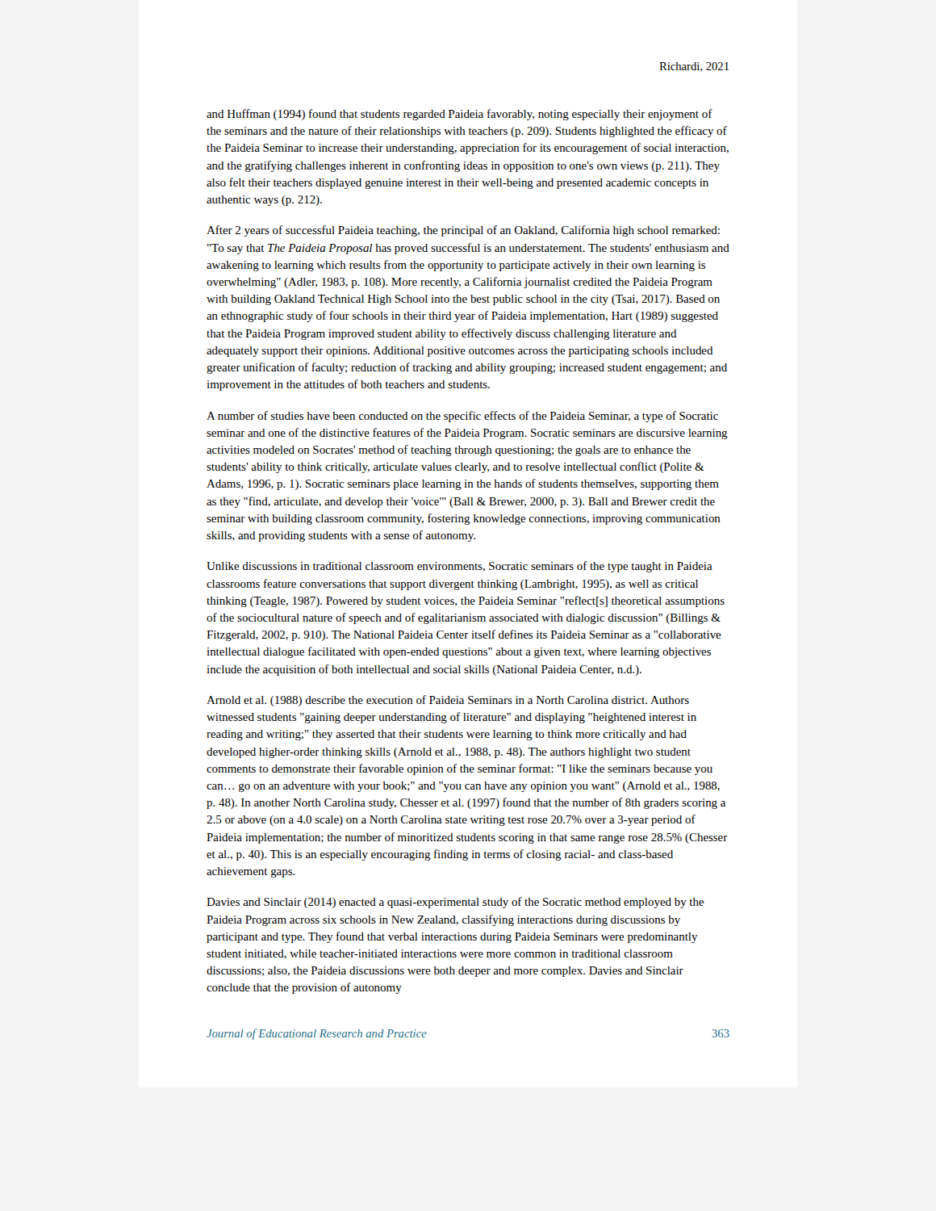Richardi, 2021
and Huffman (1994) found that students regarded Paideia favorably, noting especially their enjoyment of the seminars and the nature of their relationships with teachers (p. 209). Students highlighted the efficacy of the Paideia Seminar to increase their understanding, appreciation for its encouragement of social interaction, and the gratifying challenges inherent in confronting ideas in opposition to one's own views (p. 211). They also felt their teachers displayed genuine interest in their well-being and presented academic concepts in authentic ways (p. 212).
After 2 years of successful Paideia teaching, the principal of an Oakland, California high school remarked: "To say that The Paideia Proposal has proved successful is an understatement. The students' enthusiasm and awakening to learning which results from the opportunity to participate actively in their own learning is overwhelming" (Adler, 1983, p. 108). More recently, a California journalist credited the Paideia Program with building Oakland Technical High School into the best public school in the city (Tsai, 2017). Based on an ethnographic study of four schools in their third year of Paideia implementation, Hart (1989) suggested that the Paideia Program improved student ability to effectively discuss challenging literature and adequately support their opinions. Additional positive outcomes across the participating schools included greater unification of faculty; reduction of tracking and ability grouping; increased student engagement; and improvement in the attitudes of both teachers and students.
A number of studies have been conducted on the specific effects of the Paideia Seminar, a type of Socratic seminar and one of the distinctive features of the Paideia Program. Socratic seminars are discursive learning activities modeled on Socrates' method of teaching through questioning; the goals are to enhance the students' ability to think critically, articulate values clearly, and to resolve intellectual conflict (Polite & Adams, 1996, p. 1). Socratic seminars place learning in the hands of students themselves, supporting them as they "find, articulate, and develop their 'voice'" (Ball & Brewer, 2000, p. 3). Ball and Brewer credit the seminar with building classroom community, fostering knowledge connections, improving communication skills, and providing students with a sense of autonomy.
Unlike discussions in traditional classroom environments, Socratic seminars of the type taught in Paideia classrooms feature conversations that support divergent thinking (Lambright, 1995), as well as critical thinking (Teagle, 1987). Powered by student voices, the Paideia Seminar "reflect[s] theoretical assumptions of the sociocultural nature of speech and of egalitarianism associated with dialogic discussion" (Billings & Fitzgerald, 2002, p. 910). The National Paideia Center itself defines its Paideia Seminar as a "collaborative intellectual dialogue facilitated with open-ended questions" about a given text, where learning objectives include the acquisition of both intellectual and social skills (National Paideia Center, n.d.).
Arnold et al. (1988) describe the execution of Paideia Seminars in a North Carolina district. Authors witnessed students "gaining deeper understanding of literature" and displaying "heightened interest in reading and writing;" they asserted that their students were learning to think more critically and had developed higher-order thinking skills (Arnold et al., 1988, p. 48). The authors highlight two student comments to demonstrate their favorable opinion of the seminar format: "I like the seminars because you can… go on an adventure with your book;" and "you can have any opinion you want" (Arnold et al., 1988, p. 48). In another North Carolina study, Chesser et al. (1997) found that the number of 8th graders scoring a 2.5 or above (on a 4.0 scale) on a North Carolina state writing test rose 20.7% over a 3-year period of Paideia implementation; the number of minoritized students scoring in that same range rose 28.5% (Chesser et al., p. 40). This is an especially encouraging finding in terms of closing racial- and class-based achievement gaps.
Davies and Sinclair (2014) enacted a quasi-experimental study of the Socratic method employed by the Paideia Program across six schools in New Zealand, classifying interactions during discussions by participant and type. They found that verbal interactions during Paideia Seminars were predominantly student initiated, while teacher-initiated interactions were more common in traditional classroom discussions; also, the Paideia discussions were both deeper and more complex. Davies and Sinclair conclude that the provision of autonomy
Journal of Educational Research and Practice 363